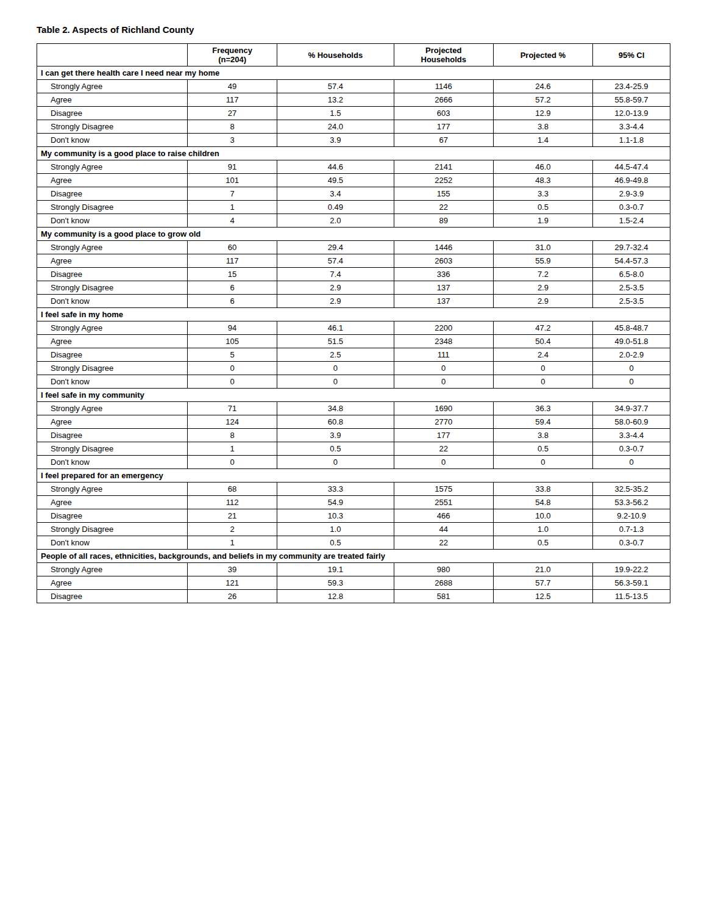Table 2. Aspects of Richland County
| | Frequency (n=204) | % Households | Projected Households | Projected % | 95% CI |
| --- | --- | --- | --- | --- | --- |
| I can get there health care I need near my home |
| Strongly Agree | 49 | 57.4 | 1146 | 24.6 | 23.4-25.9 |
| Agree | 117 | 13.2 | 2666 | 57.2 | 55.8-59.7 |
| Disagree | 27 | 1.5 | 603 | 12.9 | 12.0-13.9 |
| Strongly Disagree | 8 | 24.0 | 177 | 3.8 | 3.3-4.4 |
| Don't know | 3 | 3.9 | 67 | 1.4 | 1.1-1.8 |
| My community is a good place to raise children |
| Strongly Agree | 91 | 44.6 | 2141 | 46.0 | 44.5-47.4 |
| Agree | 101 | 49.5 | 2252 | 48.3 | 46.9-49.8 |
| Disagree | 7 | 3.4 | 155 | 3.3 | 2.9-3.9 |
| Strongly Disagree | 1 | 0.49 | 22 | 0.5 | 0.3-0.7 |
| Don't know | 4 | 2.0 | 89 | 1.9 | 1.5-2.4 |
| My community is a good place to grow old |
| Strongly Agree | 60 | 29.4 | 1446 | 31.0 | 29.7-32.4 |
| Agree | 117 | 57.4 | 2603 | 55.9 | 54.4-57.3 |
| Disagree | 15 | 7.4 | 336 | 7.2 | 6.5-8.0 |
| Strongly Disagree | 6 | 2.9 | 137 | 2.9 | 2.5-3.5 |
| Don't know | 6 | 2.9 | 137 | 2.9 | 2.5-3.5 |
| I feel safe in my home |
| Strongly Agree | 94 | 46.1 | 2200 | 47.2 | 45.8-48.7 |
| Agree | 105 | 51.5 | 2348 | 50.4 | 49.0-51.8 |
| Disagree | 5 | 2.5 | 111 | 2.4 | 2.0-2.9 |
| Strongly Disagree | 0 | 0 | 0 | 0 | 0 |
| Don't know | 0 | 0 | 0 | 0 | 0 |
| I feel safe in my community |
| Strongly Agree | 71 | 34.8 | 1690 | 36.3 | 34.9-37.7 |
| Agree | 124 | 60.8 | 2770 | 59.4 | 58.0-60.9 |
| Disagree | 8 | 3.9 | 177 | 3.8 | 3.3-4.4 |
| Strongly Disagree | 1 | 0.5 | 22 | 0.5 | 0.3-0.7 |
| Don't know | 0 | 0 | 0 | 0 | 0 |
| I feel prepared for an emergency |
| Strongly Agree | 68 | 33.3 | 1575 | 33.8 | 32.5-35.2 |
| Agree | 112 | 54.9 | 2551 | 54.8 | 53.3-56.2 |
| Disagree | 21 | 10.3 | 466 | 10.0 | 9.2-10.9 |
| Strongly Disagree | 2 | 1.0 | 44 | 1.0 | 0.7-1.3 |
| Don't know | 1 | 0.5 | 22 | 0.5 | 0.3-0.7 |
| People of all races, ethnicities, backgrounds, and beliefs in my community are treated fairly |
| Strongly Agree | 39 | 19.1 | 980 | 21.0 | 19.9-22.2 |
| Agree | 121 | 59.3 | 2688 | 57.7 | 56.3-59.1 |
| Disagree | 26 | 12.8 | 581 | 12.5 | 11.5-13.5 |